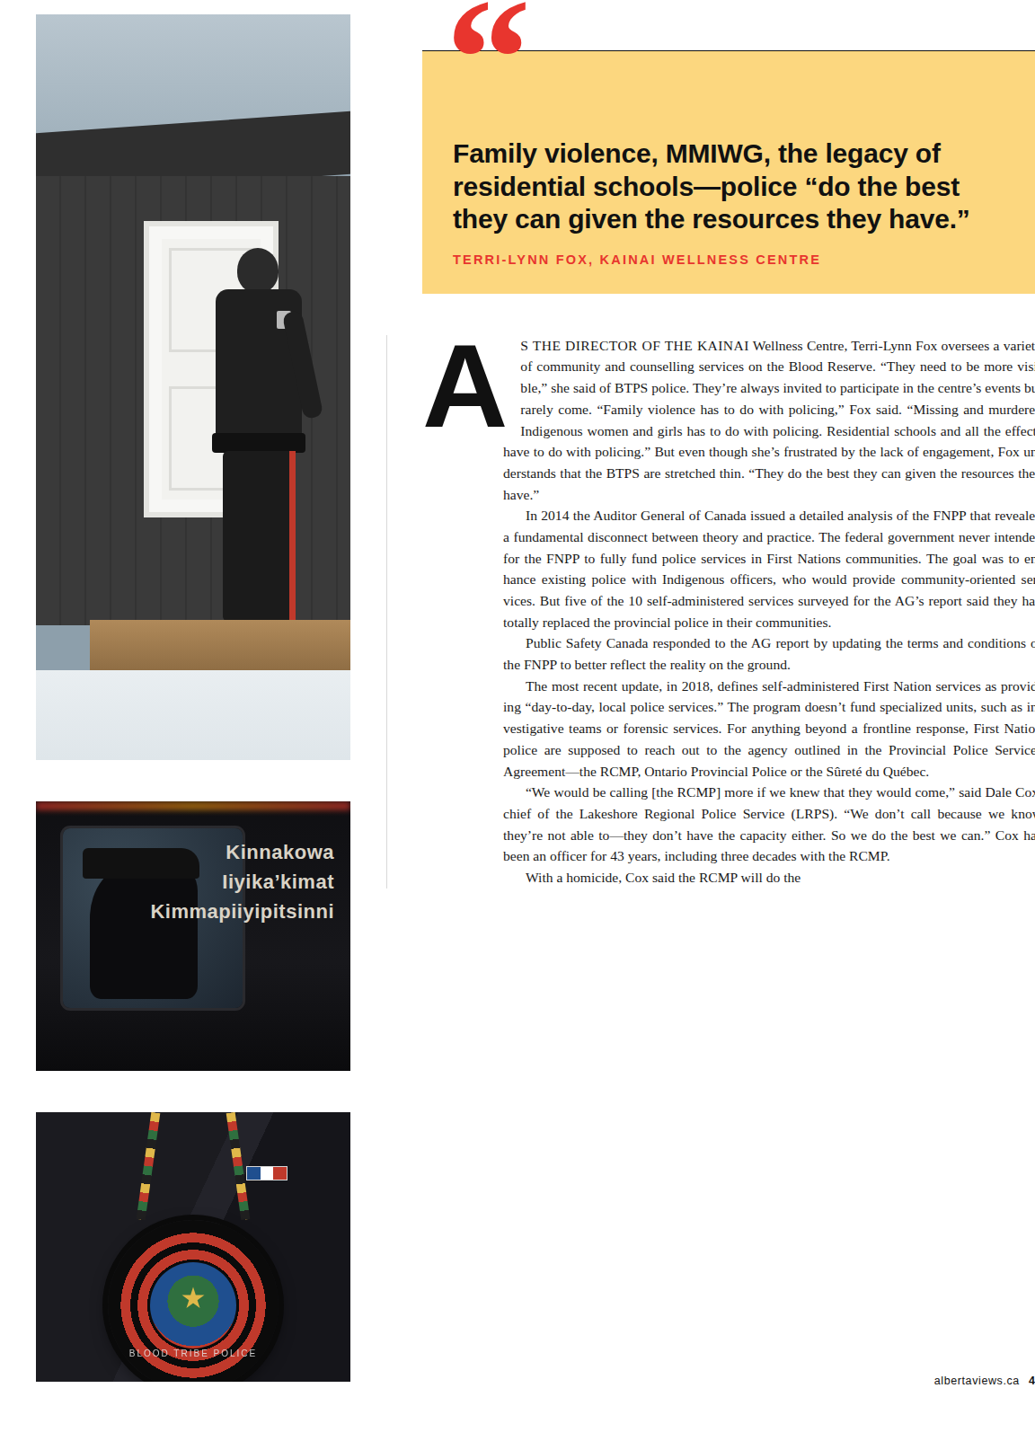Kinnakowa Iiyika’kimat Kimmapiiyipitsinni
Blood Tribe Police
“
Family violence, MMIWG, the legacy of residential schools—police “do the best they can given the resources they have.”
Terri‑Lynn Fox, Kainai Wellness Centre
AS THE DIRECTOR OF THE KAINAI Wellness Centre, Terri-Lynn Fox oversees a variety of community and counselling services on the Blood Reserve. “They need to be more visible,” she said of BTPS police. They’re always invited to participate in the centre’s events but rarely come. “Family violence has to do with policing,” Fox said. “Missing and murdered Indigenous women and girls has to do with policing. Residential schools and all the effects have to do with policing.” But even though she’s frustrated by the lack of engagement, Fox understands that the BTPS are stretched thin. “They do the best they can given the resources they have.”
In 2014 the Auditor General of Canada issued a detailed analysis of the FNPP that revealed a fundamental disconnect between theory and practice. The federal government never intended for the FNPP to fully fund police services in First Nations communities. The goal was to enhance existing police with Indigenous officers, who would provide community-oriented services. But five of the 10 self-administered services surveyed for the AG’s report said they had totally replaced the provincial police in their communities.
Public Safety Canada responded to the AG report by updating the terms and conditions of the FNPP to better reflect the reality on the ground.
The most recent update, in 2018, defines self-administered First Nation services as providing “day-to-day, local police services.” The program doesn’t fund specialized units, such as investigative teams or forensic services. For anything beyond a frontline response, First Nation police are supposed to reach out to the agency outlined in the Provincial Police Services Agreement—the RCMP, Ontario Provincial Police or the Sûreté du Québec.
“We would be calling [the RCMP] more if we knew that they would come,” said Dale Cox, chief of the Lakeshore Regional Police Service (LRPS). “We don’t call because we know they’re not able to—they don’t have the capacity either. So we do the best we can.” Cox has been an officer for 43 years, including three decades with the RCMP.
With a homicide, Cox said the RCMP will do the
albertaviews.ca 49